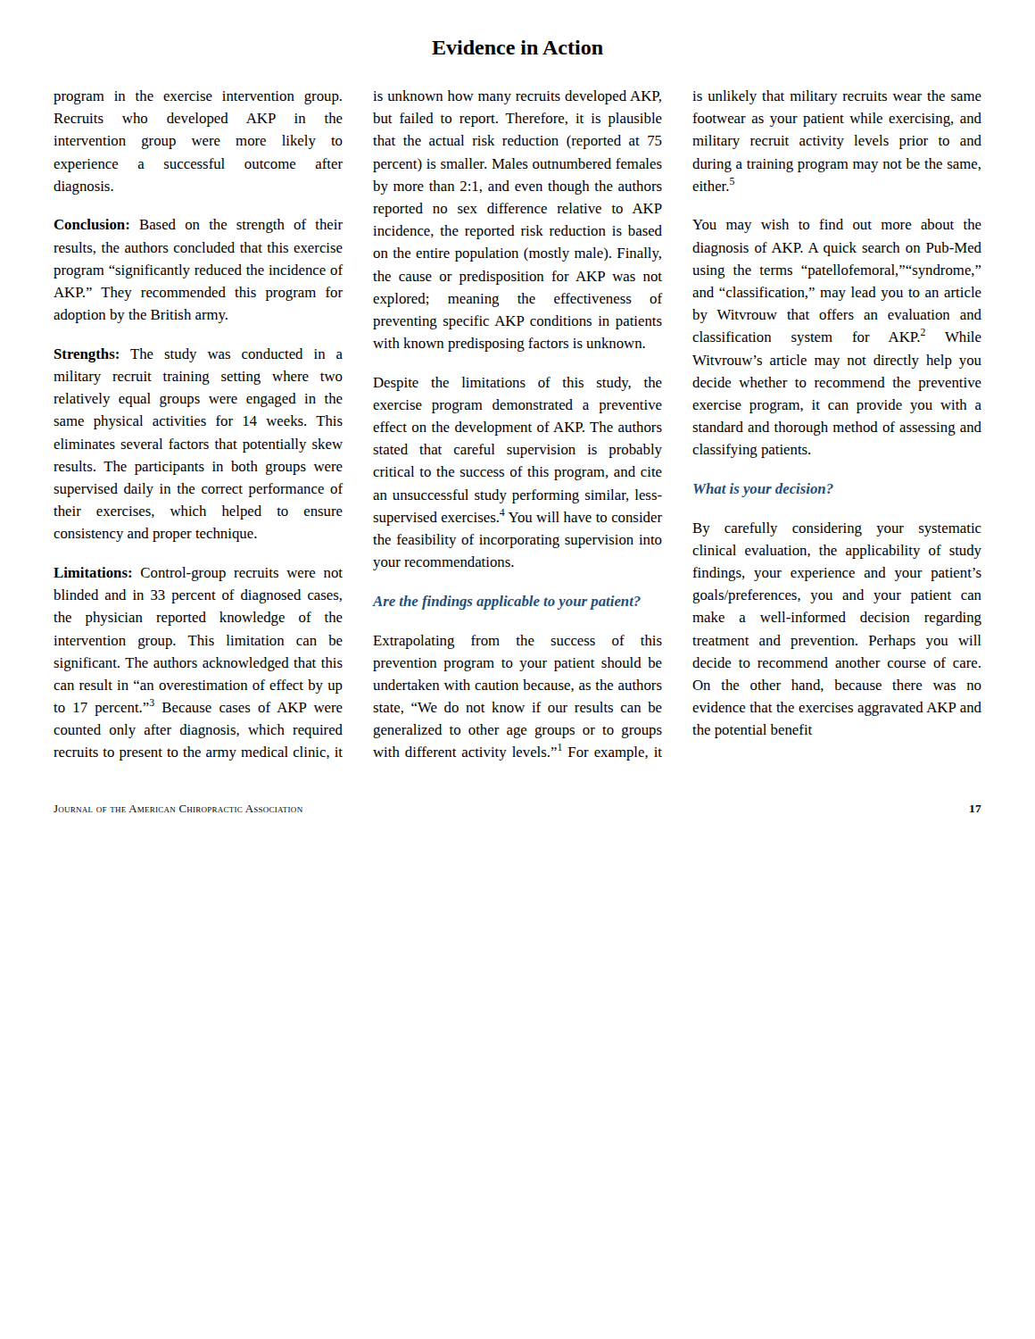Evidence in Action
program in the exercise intervention group. Recruits who developed AKP in the intervention group were more likely to experience a successful outcome after diagnosis.
Conclusion: Based on the strength of their results, the authors concluded that this exercise program “significantly reduced the incidence of AKP.” They recommended this program for adoption by the British army.
Strengths: The study was conducted in a military recruit training setting where two relatively equal groups were engaged in the same physical activities for 14 weeks. This eliminates several factors that potentially skew results. The participants in both groups were supervised daily in the correct performance of their exercises, which helped to ensure consistency and proper technique.
Limitations: Control-group recruits were not blinded and in 33 percent of diagnosed cases, the physician reported knowledge of the intervention group. This limitation can be significant. The authors acknowledged that this can result in “an overestimation of effect by up to 17 percent.”3 Because cases of AKP were counted only after diagnosis, which required recruits to present to the army medical clinic, it is unknown how many recruits developed AKP, but failed to report. Therefore, it is plausible that the actual risk reduction (reported at 75 percent) is smaller. Males outnumbered females by more than 2:1, and even though the authors reported no sex difference relative to AKP incidence, the reported risk reduction is based on the entire population (mostly male). Finally, the cause or predisposition for AKP was not explored; meaning the effectiveness of preventing specific AKP conditions in patients with known predisposing factors is unknown.
Despite the limitations of this study, the exercise program demonstrated a preventive effect on the development of AKP. The authors stated that careful supervision is probably critical to the success of this program, and cite an unsuccessful study performing similar, less-supervised exercises.4 You will have to consider the feasibility of incorporating supervision into your recommendations.
Are the findings applicable to your patient?
Extrapolating from the success of this prevention program to your patient should be undertaken with caution because, as the authors state, “We do not know if our results can be generalized to other age groups or to groups with different activity levels.”1 For example, it is unlikely that military recruits wear the same footwear as your patient while exercising, and military recruit activity levels prior to and during a training program may not be the same, either.5
You may wish to find out more about the diagnosis of AKP. A quick search on Pub-Med using the terms “patellofemoral,”“syndrome,” and “classification,” may lead you to an article by Witvrouw that offers an evaluation and classification system for AKP.2 While Witvrouw’s article may not directly help you decide whether to recommend the preventive exercise program, it can provide you with a standard and thorough method of assessing and classifying patients.
What is your decision?
By carefully considering your systematic clinical evaluation, the applicability of study findings, your experience and your patient’s goals/preferences, you and your patient can make a well-informed decision regarding treatment and prevention. Perhaps you will decide to recommend another course of care. On the other hand, because there was no evidence that the exercises aggravated AKP and the potential benefit
Journal of the American Chiropractic Association 17